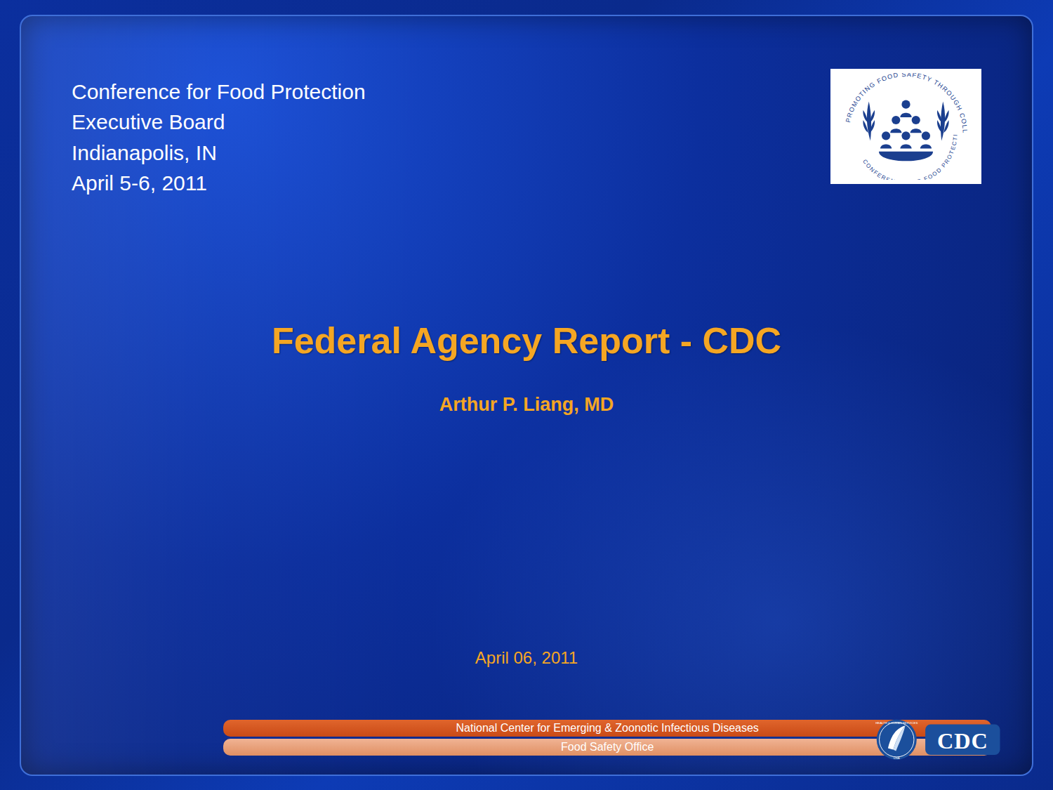Conference for Food Protection
Executive Board
Indianapolis, IN
April 5-6, 2011
Conference for Food Protection seal PROMOTING FOOD SAFETY THROUGH COLLABORATION CONFERENCE FOR FOOD PROTECTION
Federal Agency Report - CDC
Arthur P. Liang, MD
April 06, 2011
National Center for Emerging & Zoonotic Infectious Diseases
Food Safety Office
HHS and CDC logos HEALTH & HUMAN SERVICES USA CDC